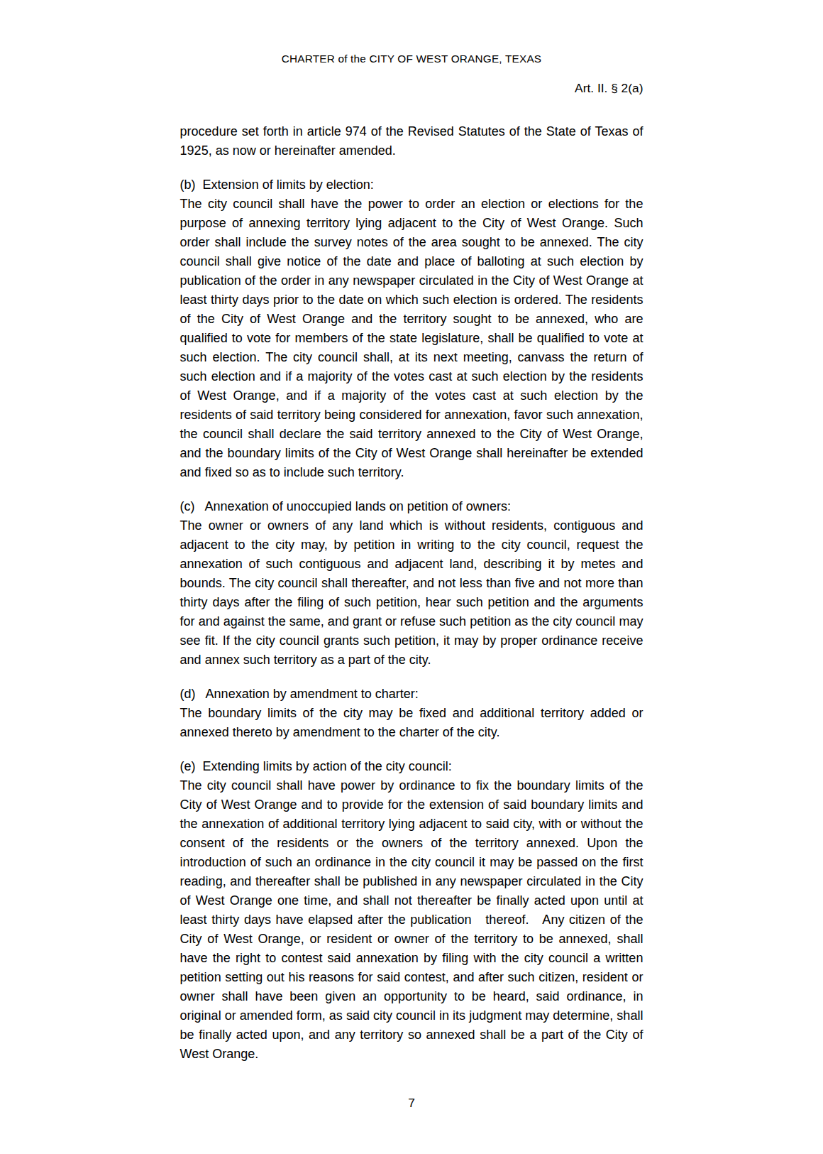CHARTER of the CITY OF WEST ORANGE, TEXAS
Art. II. § 2(a)
procedure set forth in article 974 of the Revised Statutes of the State of Texas of 1925, as now or hereinafter amended.
(b) Extension of limits by election:
The city council shall have the power to order an election or elections for the purpose of annexing territory lying adjacent to the City of West Orange. Such order shall include the survey notes of the area sought to be annexed. The city council shall give notice of the date and place of balloting at such election by publication of the order in any newspaper circulated in the City of West Orange at least thirty days prior to the date on which such election is ordered. The residents of the City of West Orange and the territory sought to be annexed, who are qualified to vote for members of the state legislature, shall be qualified to vote at such election. The city council shall, at its next meeting, canvass the return of such election and if a majority of the votes cast at such election by the residents of West Orange, and if a majority of the votes cast at such election by the residents of said territory being considered for annexation, favor such annexation, the council shall declare the said territory annexed to the City of West Orange, and the boundary limits of the City of West Orange shall hereinafter be extended and fixed so as to include such territory.
(c) Annexation of unoccupied lands on petition of owners:
The owner or owners of any land which is without residents, contiguous and adjacent to the city may, by petition in writing to the city council, request the annexation of such contiguous and adjacent land, describing it by metes and bounds. The city council shall thereafter, and not less than five and not more than thirty days after the filing of such petition, hear such petition and the arguments for and against the same, and grant or refuse such petition as the city council may see fit. If the city council grants such petition, it may by proper ordinance receive and annex such territory as a part of the city.
(d) Annexation by amendment to charter:
The boundary limits of the city may be fixed and additional territory added or annexed thereto by amendment to the charter of the city.
(e) Extending limits by action of the city council:
The city council shall have power by ordinance to fix the boundary limits of the City of West Orange and to provide for the extension of said boundary limits and the annexation of additional territory lying adjacent to said city, with or without the consent of the residents or the owners of the territory annexed. Upon the introduction of such an ordinance in the city council it may be passed on the first reading, and thereafter shall be published in any newspaper circulated in the City of West Orange one time, and shall not thereafter be finally acted upon until at least thirty days have elapsed after the publication thereof. Any citizen of the City of West Orange, or resident or owner of the territory to be annexed, shall have the right to contest said annexation by filing with the city council a written petition setting out his reasons for said contest, and after such citizen, resident or owner shall have been given an opportunity to be heard, said ordinance, in original or amended form, as said city council in its judgment may determine, shall be finally acted upon, and any territory so annexed shall be a part of the City of West Orange.
7